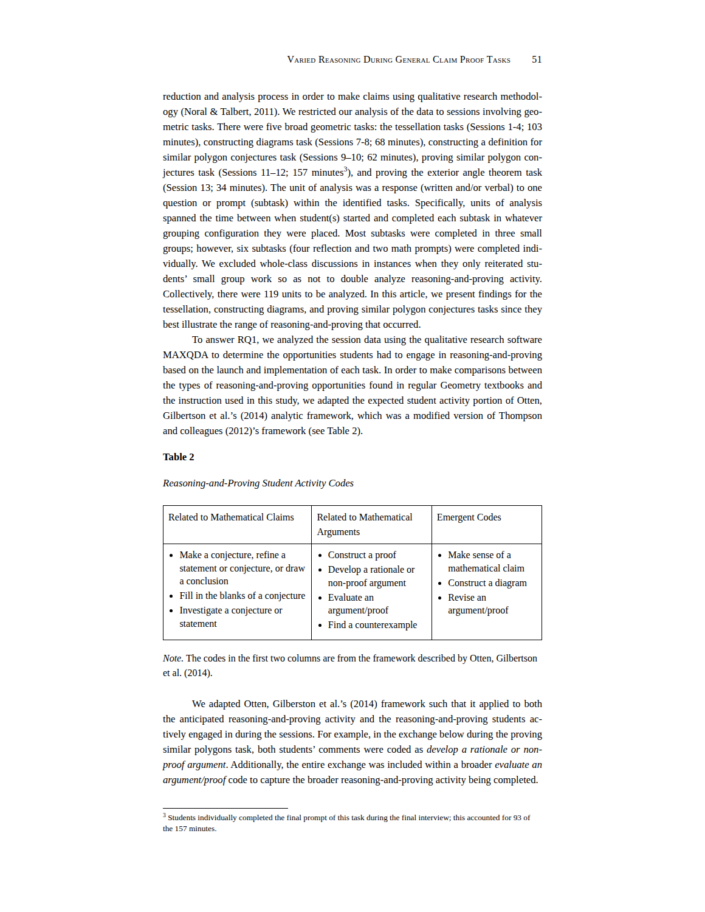Varied Reasoning During General Claim Proof Tasks 51
reduction and analysis process in order to make claims using qualitative research methodology (Noral & Talbert, 2011). We restricted our analysis of the data to sessions involving geometric tasks. There were five broad geometric tasks: the tessellation tasks (Sessions 1-4; 103 minutes), constructing diagrams task (Sessions 7-8; 68 minutes), constructing a definition for similar polygon conjectures task (Sessions 9–10; 62 minutes), proving similar polygon conjectures task (Sessions 11–12; 157 minutes3), and proving the exterior angle theorem task (Session 13; 34 minutes). The unit of analysis was a response (written and/or verbal) to one question or prompt (subtask) within the identified tasks. Specifically, units of analysis spanned the time between when student(s) started and completed each subtask in whatever grouping configuration they were placed. Most subtasks were completed in three small groups; however, six subtasks (four reflection and two math prompts) were completed individually. We excluded whole-class discussions in instances when they only reiterated students’ small group work so as not to double analyze reasoning-and-proving activity. Collectively, there were 119 units to be analyzed. In this article, we present findings for the tessellation, constructing diagrams, and proving similar polygon conjectures tasks since they best illustrate the range of reasoning-and-proving that occurred.
To answer RQ1, we analyzed the session data using the qualitative research software MAXQDA to determine the opportunities students had to engage in reasoning-and-proving based on the launch and implementation of each task. In order to make comparisons between the types of reasoning-and-proving opportunities found in regular Geometry textbooks and the instruction used in this study, we adapted the expected student activity portion of Otten, Gilbertson et al.’s (2014) analytic framework, which was a modified version of Thompson and colleagues (2012)’s framework (see Table 2).
Table 2
Reasoning-and-Proving Student Activity Codes
| Related to Mathematical Claims | Related to Mathematical Arguments | Emergent Codes |
| --- | --- | --- |
| Make a conjecture, refine a statement or conjecture, or draw a conclusion Fill in the blanks of a conjecture Investigate a conjecture or statement | Construct a proof Develop a rationale or non-proof argument Evaluate an argument/proof Find a counterexample | Make sense of a mathematical claim Construct a diagram Revise an argument/proof |
Note. The codes in the first two columns are from the framework described by Otten, Gilbertson et al. (2014).
We adapted Otten, Gilberston et al.’s (2014) framework such that it applied to both the anticipated reasoning-and-proving activity and the reasoning-and-proving students actively engaged in during the sessions. For example, in the exchange below during the proving similar polygons task, both students’ comments were coded as develop a rationale or non-proof argument. Additionally, the entire exchange was included within a broader evaluate an argument/proof code to capture the broader reasoning-and-proving activity being completed.
3 Students individually completed the final prompt of this task during the final interview; this accounted for 93 of the 157 minutes.